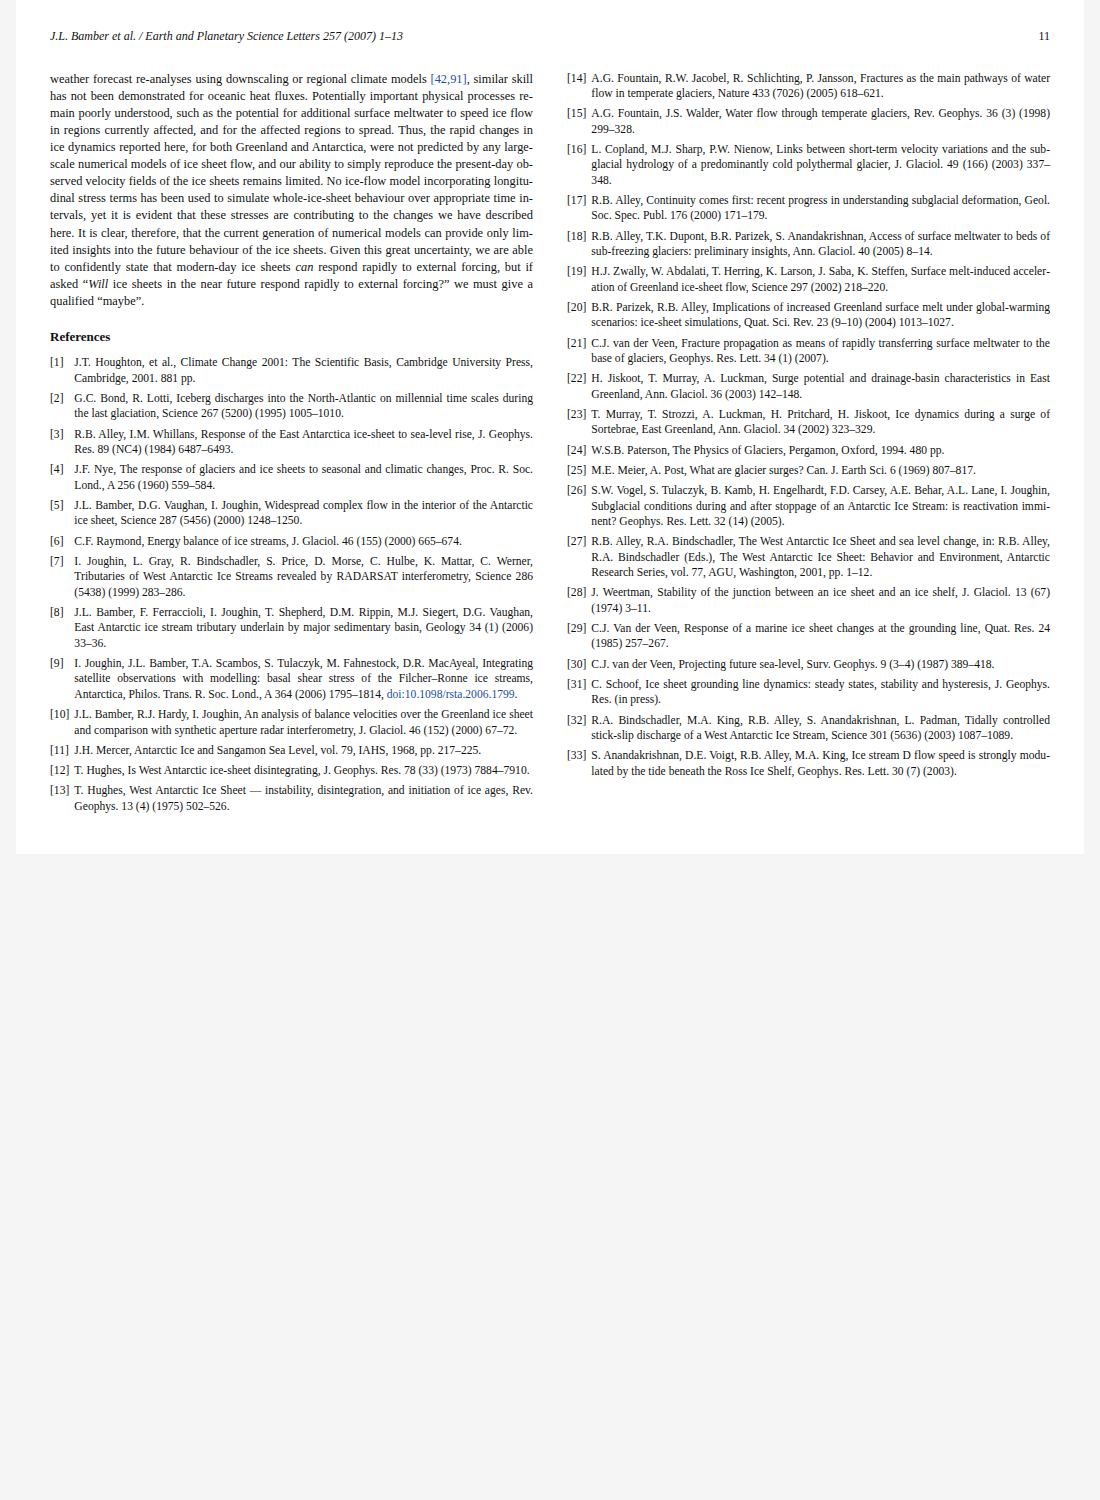J.L. Bamber et al. / Earth and Planetary Science Letters 257 (2007) 1–13 11
weather forecast re-analyses using downscaling or regional climate models [42,91], similar skill has not been demonstrated for oceanic heat fluxes. Potentially important physical processes remain poorly understood, such as the potential for additional surface meltwater to speed ice flow in regions currently affected, and for the affected regions to spread. Thus, the rapid changes in ice dynamics reported here, for both Greenland and Antarctica, were not predicted by any large-scale numerical models of ice sheet flow, and our ability to simply reproduce the present-day observed velocity fields of the ice sheets remains limited. No ice-flow model incorporating longitudinal stress terms has been used to simulate whole-ice-sheet behaviour over appropriate time intervals, yet it is evident that these stresses are contributing to the changes we have described here. It is clear, therefore, that the current generation of numerical models can provide only limited insights into the future behaviour of the ice sheets. Given this great uncertainty, we are able to confidently state that modern-day ice sheets can respond rapidly to external forcing, but if asked “Will ice sheets in the near future respond rapidly to external forcing?” we must give a qualified “maybe”.
References
[1] J.T. Houghton, et al., Climate Change 2001: The Scientific Basis, Cambridge University Press, Cambridge, 2001. 881 pp.
[2] G.C. Bond, R. Lotti, Iceberg discharges into the North-Atlantic on millennial time scales during the last glaciation, Science 267 (5200) (1995) 1005–1010.
[3] R.B. Alley, I.M. Whillans, Response of the East Antarctica ice-sheet to sea-level rise, J. Geophys. Res. 89 (NC4) (1984) 6487–6493.
[4] J.F. Nye, The response of glaciers and ice sheets to seasonal and climatic changes, Proc. R. Soc. Lond., A 256 (1960) 559–584.
[5] J.L. Bamber, D.G. Vaughan, I. Joughin, Widespread complex flow in the interior of the Antarctic ice sheet, Science 287 (5456) (2000) 1248–1250.
[6] C.F. Raymond, Energy balance of ice streams, J. Glaciol. 46 (155) (2000) 665–674.
[7] I. Joughin, L. Gray, R. Bindschadler, S. Price, D. Morse, C. Hulbe, K. Mattar, C. Werner, Tributaries of West Antarctic Ice Streams revealed by RADARSAT interferometry, Science 286 (5438) (1999) 283–286.
[8] J.L. Bamber, F. Ferraccioli, I. Joughin, T. Shepherd, D.M. Rippin, M.J. Siegert, D.G. Vaughan, East Antarctic ice stream tributary underlain by major sedimentary basin, Geology 34 (1) (2006) 33–36.
[9] I. Joughin, J.L. Bamber, T.A. Scambos, S. Tulaczyk, M. Fahnestock, D.R. MacAyeal, Integrating satellite observations with modelling: basal shear stress of the Filcher–Ronne ice streams, Antarctica, Philos. Trans. R. Soc. Lond., A 364 (2006) 1795–1814, doi:10.1098/rsta.2006.1799.
[10] J.L. Bamber, R.J. Hardy, I. Joughin, An analysis of balance velocities over the Greenland ice sheet and comparison with synthetic aperture radar interferometry, J. Glaciol. 46 (152) (2000) 67–72.
[11] J.H. Mercer, Antarctic Ice and Sangamon Sea Level, vol. 79, IAHS, 1968, pp. 217–225.
[12] T. Hughes, Is West Antarctic ice-sheet disintegrating, J. Geophys. Res. 78 (33) (1973) 7884–7910.
[13] T. Hughes, West Antarctic Ice Sheet — instability, disintegration, and initiation of ice ages, Rev. Geophys. 13 (4) (1975) 502–526.
[14] A.G. Fountain, R.W. Jacobel, R. Schlichting, P. Jansson, Fractures as the main pathways of water flow in temperate glaciers, Nature 433 (7026) (2005) 618–621.
[15] A.G. Fountain, J.S. Walder, Water flow through temperate glaciers, Rev. Geophys. 36 (3) (1998) 299–328.
[16] L. Copland, M.J. Sharp, P.W. Nienow, Links between short-term velocity variations and the subglacial hydrology of a predominantly cold polythermal glacier, J. Glaciol. 49 (166) (2003) 337–348.
[17] R.B. Alley, Continuity comes first: recent progress in understanding subglacial deformation, Geol. Soc. Spec. Publ. 176 (2000) 171–179.
[18] R.B. Alley, T.K. Dupont, B.R. Parizek, S. Anandakrishnan, Access of surface meltwater to beds of sub-freezing glaciers: preliminary insights, Ann. Glaciol. 40 (2005) 8–14.
[19] H.J. Zwally, W. Abdalati, T. Herring, K. Larson, J. Saba, K. Steffen, Surface melt-induced acceleration of Greenland ice-sheet flow, Science 297 (2002) 218–220.
[20] B.R. Parizek, R.B. Alley, Implications of increased Greenland surface melt under global-warming scenarios: ice-sheet simulations, Quat. Sci. Rev. 23 (9–10) (2004) 1013–1027.
[21] C.J. van der Veen, Fracture propagation as means of rapidly transferring surface meltwater to the base of glaciers, Geophys. Res. Lett. 34 (1) (2007).
[22] H. Jiskoot, T. Murray, A. Luckman, Surge potential and drainage-basin characteristics in East Greenland, Ann. Glaciol. 36 (2003) 142–148.
[23] T. Murray, T. Strozzi, A. Luckman, H. Pritchard, H. Jiskoot, Ice dynamics during a surge of Sortebrae, East Greenland, Ann. Glaciol. 34 (2002) 323–329.
[24] W.S.B. Paterson, The Physics of Glaciers, Pergamon, Oxford, 1994. 480 pp.
[25] M.E. Meier, A. Post, What are glacier surges? Can. J. Earth Sci. 6 (1969) 807–817.
[26] S.W. Vogel, S. Tulaczyk, B. Kamb, H. Engelhardt, F.D. Carsey, A.E. Behar, A.L. Lane, I. Joughin, Subglacial conditions during and after stoppage of an Antarctic Ice Stream: is reactivation imminent? Geophys. Res. Lett. 32 (14) (2005).
[27] R.B. Alley, R.A. Bindschadler, The West Antarctic Ice Sheet and sea level change, in: R.B. Alley, R.A. Bindschadler (Eds.), The West Antarctic Ice Sheet: Behavior and Environment, Antarctic Research Series, vol. 77, AGU, Washington, 2001, pp. 1–12.
[28] J. Weertman, Stability of the junction between an ice sheet and an ice shelf, J. Glaciol. 13 (67) (1974) 3–11.
[29] C.J. Van der Veen, Response of a marine ice sheet changes at the grounding line, Quat. Res. 24 (1985) 257–267.
[30] C.J. van der Veen, Projecting future sea-level, Surv. Geophys. 9 (3–4) (1987) 389–418.
[31] C. Schoof, Ice sheet grounding line dynamics: steady states, stability and hysteresis, J. Geophys. Res. (in press).
[32] R.A. Bindschadler, M.A. King, R.B. Alley, S. Anandakrishnan, L. Padman, Tidally controlled stick-slip discharge of a West Antarctic Ice Stream, Science 301 (5636) (2003) 1087–1089.
[33] S. Anandakrishnan, D.E. Voigt, R.B. Alley, M.A. King, Ice stream D flow speed is strongly modulated by the tide beneath the Ross Ice Shelf, Geophys. Res. Lett. 30 (7) (2003).